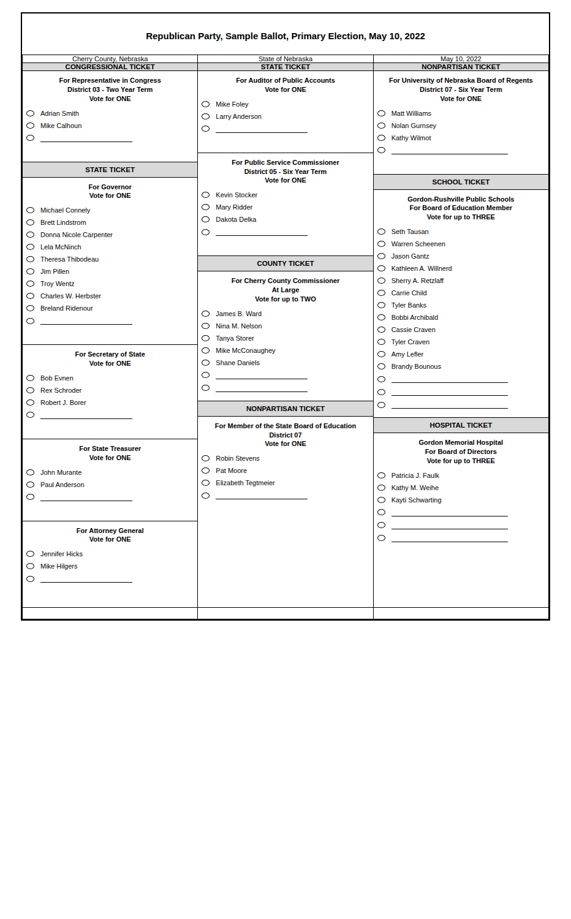Republican Party, Sample Ballot, Primary Election, May 10, 2022
| Cherry County, Nebraska | State of Nebraska | May 10, 2022 |
| CONGRESSIONAL TICKET | STATE TICKET | NONPARTISAN TICKET |
| For Representative in Congress District 03 - Two Year Term Vote for ONE Adrian Smith Mike Calhoun STATE TICKET For Governor Vote for ONE Michael Connely Brett Lindstrom Donna Nicole Carpenter Lela McNinch Theresa Thibodeau Jim Pillen Troy Wentz Charles W. Herbster Breland Ridenour For Secretary of State Vote for ONE Bob Evnen Rex Schroder Robert J. Borer For State Treasurer Vote for ONE John Murante Paul Anderson For Attorney General Vote for ONE Jennifer Hicks Mike Hilgers | For Auditor of Public Accounts Vote for ONE Mike Foley Larry Anderson For Public Service Commissioner District 05 - Six Year Term Vote for ONE Kevin Stocker Mary Ridder Dakota Delka COUNTY TICKET For Cherry County Commissioner At Large Vote for up to TWO James B. Ward Nina M. Nelson Tanya Storer Mike McConaughey Shane Daniels NONPARTISAN TICKET For Member of the State Board of Education District 07 Vote for ONE Robin Stevens Pat Moore Elizabeth Tegtmeier | For University of Nebraska Board of Regents District 07 - Six Year Term Vote for ONE Matt Williams Nolan Gurnsey Kathy Wilmot SCHOOL TICKET Gordon-Rushville Public Schools For Board of Education Member Vote for up to THREE Seth Tausan Warren Scheenen Jason Gantz Kathleen A. Willnerd Sherry A. Retzlaff Carrie Child Tyler Banks Bobbi Archibald Cassie Craven Tyler Craven Amy Lefler Brandy Bounous HOSPITAL TICKET Gordon Memorial Hospital For Board of Directors Vote for up to THREE Patricia J. Faulk Kathy M. Weihe Kayti Schwarting |